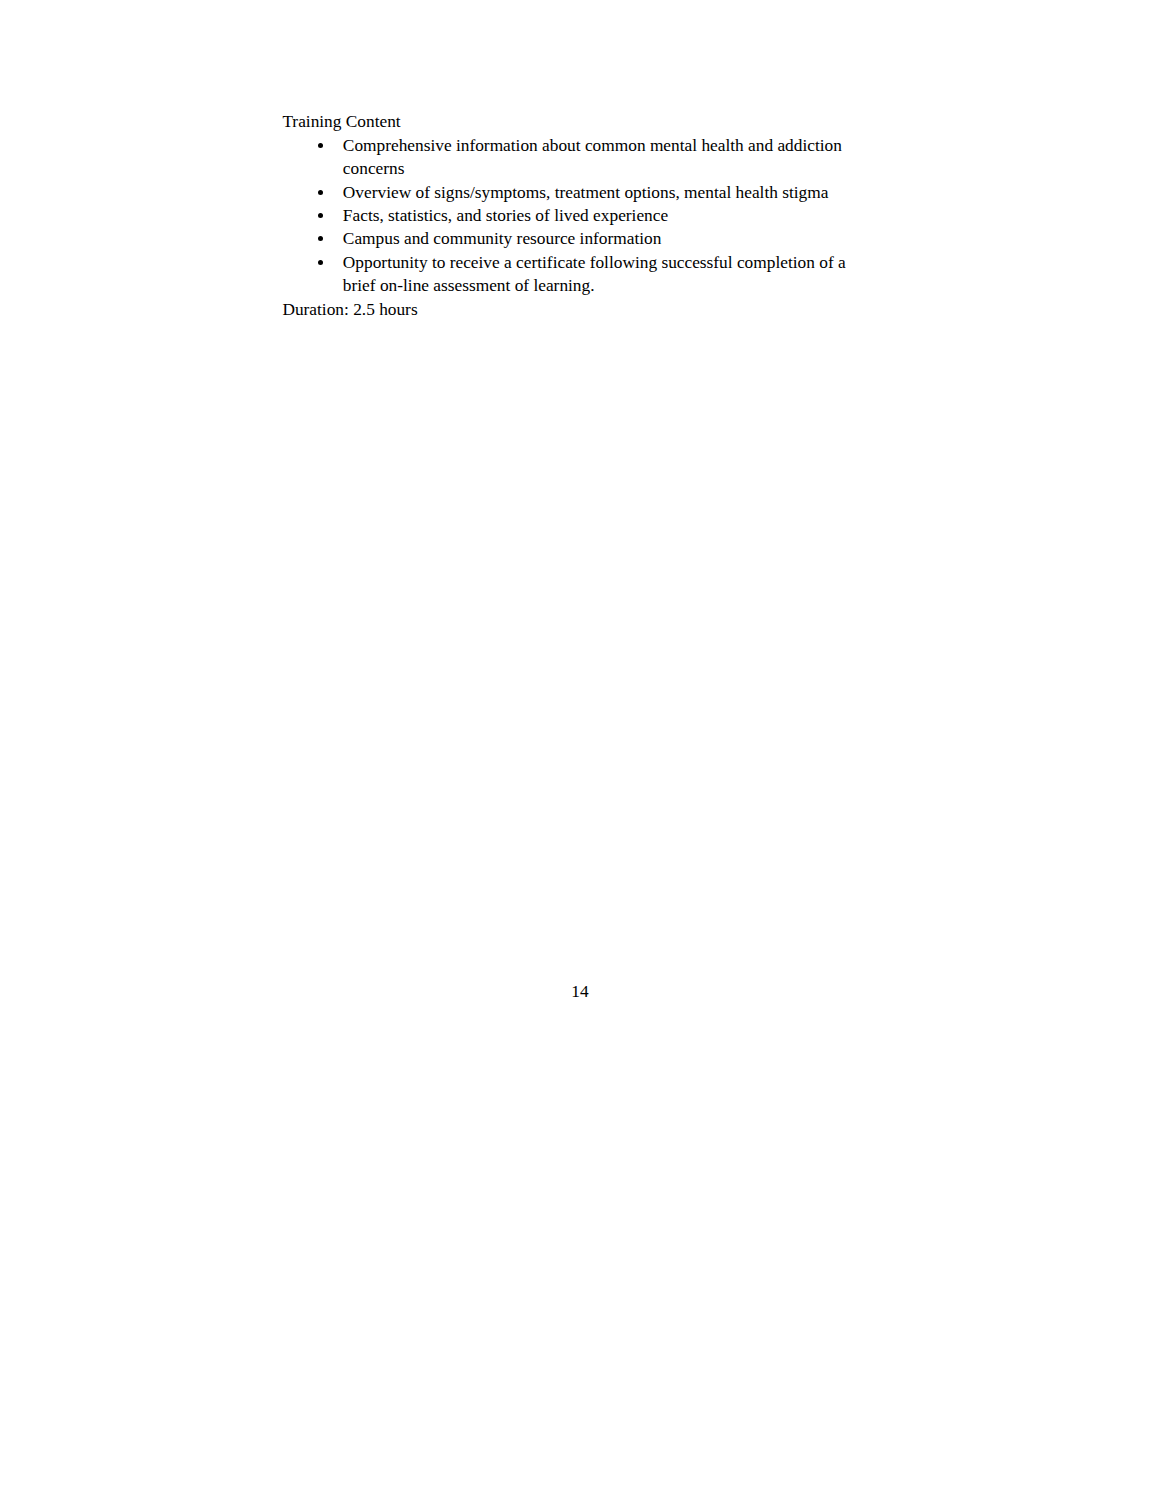Training Content
Comprehensive information about common mental health and addiction concerns
Overview of signs/symptoms, treatment options, mental health stigma
Facts, statistics, and stories of lived experience
Campus and community resource information
Opportunity to receive a certificate following successful completion of a brief on-line assessment of learning.
Duration: 2.5 hours
14